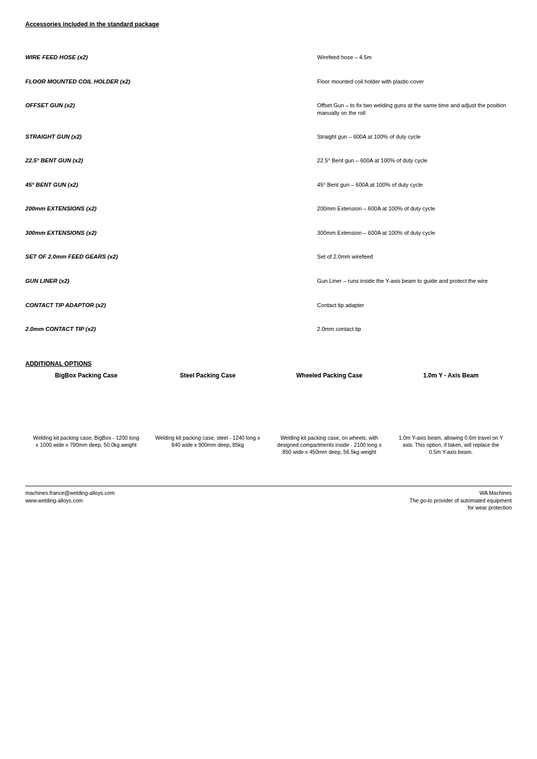Accessories included in the standard package
| WIRE FEED HOSE (x2) | | Wirefeed hose – 4.5m |
| FLOOR MOUNTED COIL HOLDER (x2) | | Floor mounted coil holder with plastic cover |
| OFFSET GUN (x2) | | Offset Gun – to fix two welding guns at the same time and adjust the position manually on the roll |
| STRAIGHT GUN (x2) | | Straight gun – 600A at 100% of duty cycle |
| 22.5° BENT GUN (x2) | | 22.5° Bent gun – 600A at 100% of duty cycle |
| 45° BENT GUN (x2) | | 45° Bent gun – 600A at 100% of duty cycle |
| 200mm EXTENSIONS (x2) | | 200mm Extension – 600A at 100% of duty cycle |
| 300mm EXTENSIONS (x2) | | 300mm Extension – 600A at 100% of duty cycle |
| SET OF 2.0mm FEED GEARS (x2) | | Set of 2.0mm wirefeed |
| GUN LINER (x2) | | Gun Liner – runs inside the Y-axis beam to guide and protect the wire |
| CONTACT TIP ADAPTOR (x2) | | Contact tip adapter |
| 2.0mm CONTACT TIP (x2) | | 2.0mm contact tip |
ADDITIONAL OPTIONS
| BigBox Packing Case | Steel Packing Case | Wheeled Packing Case | 1.0m Y - Axis Beam |
| --- | --- | --- | --- |
| Welding kit packing case, BigBox - 1200 long x 1000 wide x 790mm deep, 50.0kg weight | Welding kit packing case, steel - 1240 long x 840 wide x 900mm deep, 85kg | Welding kit packing case, on wheels, with designed compartments inside - 2100 long x 850 wide x 450mm deep, 56.5kg weight | 1.0m Y-axis beam, allowing 0.6m travel on Y axis. This option, if taken, will replace the 0.5m Y-axis beam. |
machines.france@welding-alloys.com
www.welding-alloys.com
WA Machines
The go-to provider of automated equipment
for wear protection